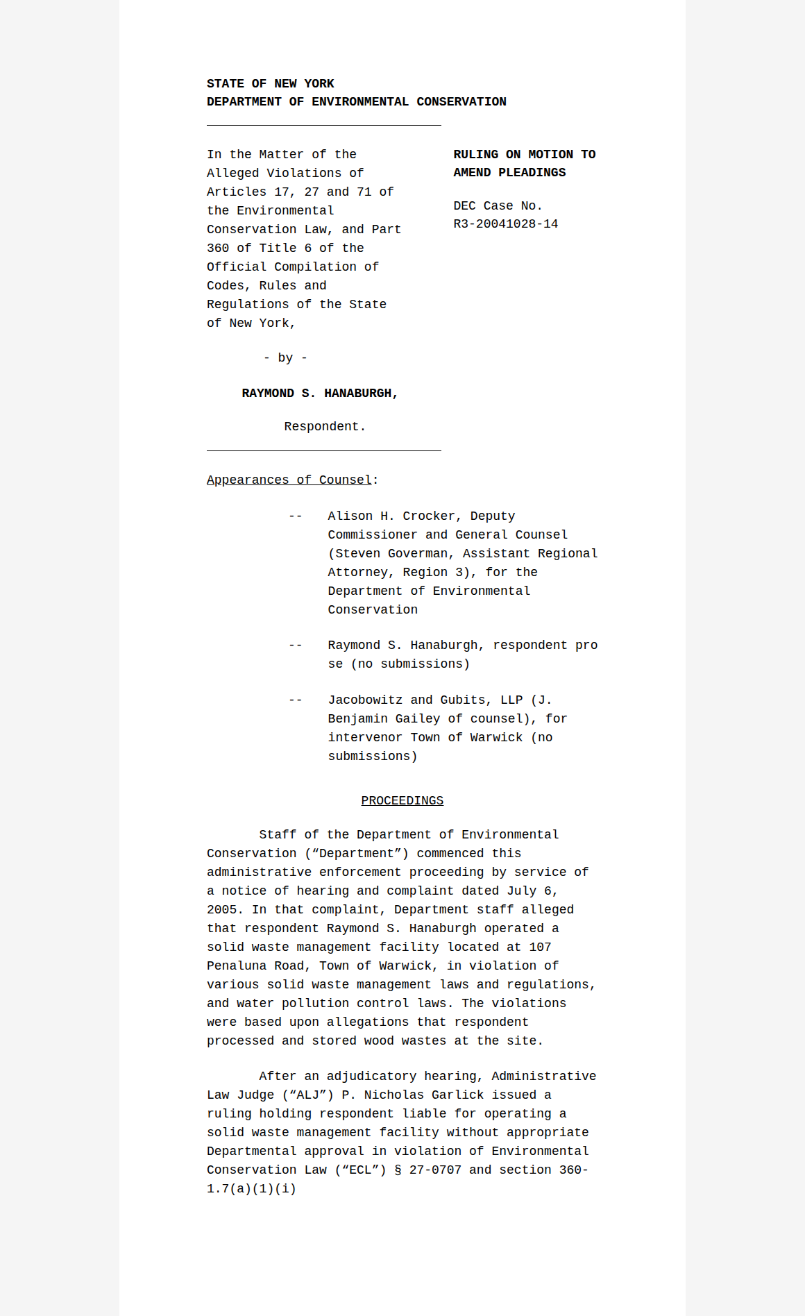STATE OF NEW YORK
DEPARTMENT OF ENVIRONMENTAL CONSERVATION
| In the Matter of the Alleged Violations of Articles 17, 27 and 71 of the Environmental Conservation Law, and Part 360 of Title 6 of the Official Compilation of Codes, Rules and Regulations of the State of New York, | RULING ON MOTION TO AMEND PLEADINGS DEC Case No. R3-20041028-14 |
- by -
RAYMOND S. HANABURGH,
Respondent.
Appearances of Counsel:
Alison H. Crocker, Deputy Commissioner and General Counsel (Steven Goverman, Assistant Regional Attorney, Region 3), for the Department of Environmental Conservation
Raymond S. Hanaburgh, respondent pro se (no submissions)
Jacobowitz and Gubits, LLP (J. Benjamin Gailey of counsel), for intervenor Town of Warwick (no submissions)
PROCEEDINGS
Staff of the Department of Environmental Conservation (“Department”) commenced this administrative enforcement proceeding by service of a notice of hearing and complaint dated July 6, 2005. In that complaint, Department staff alleged that respondent Raymond S. Hanaburgh operated a solid waste management facility located at 107 Penaluna Road, Town of Warwick, in violation of various solid waste management laws and regulations, and water pollution control laws. The violations were based upon allegations that respondent processed and stored wood wastes at the site.
After an adjudicatory hearing, Administrative Law Judge (“ALJ”) P. Nicholas Garlick issued a ruling holding respondent liable for operating a solid waste management facility without appropriate Departmental approval in violation of Environmental Conservation Law (“ECL”) § 27-0707 and section 360-1.7(a)(1)(i)